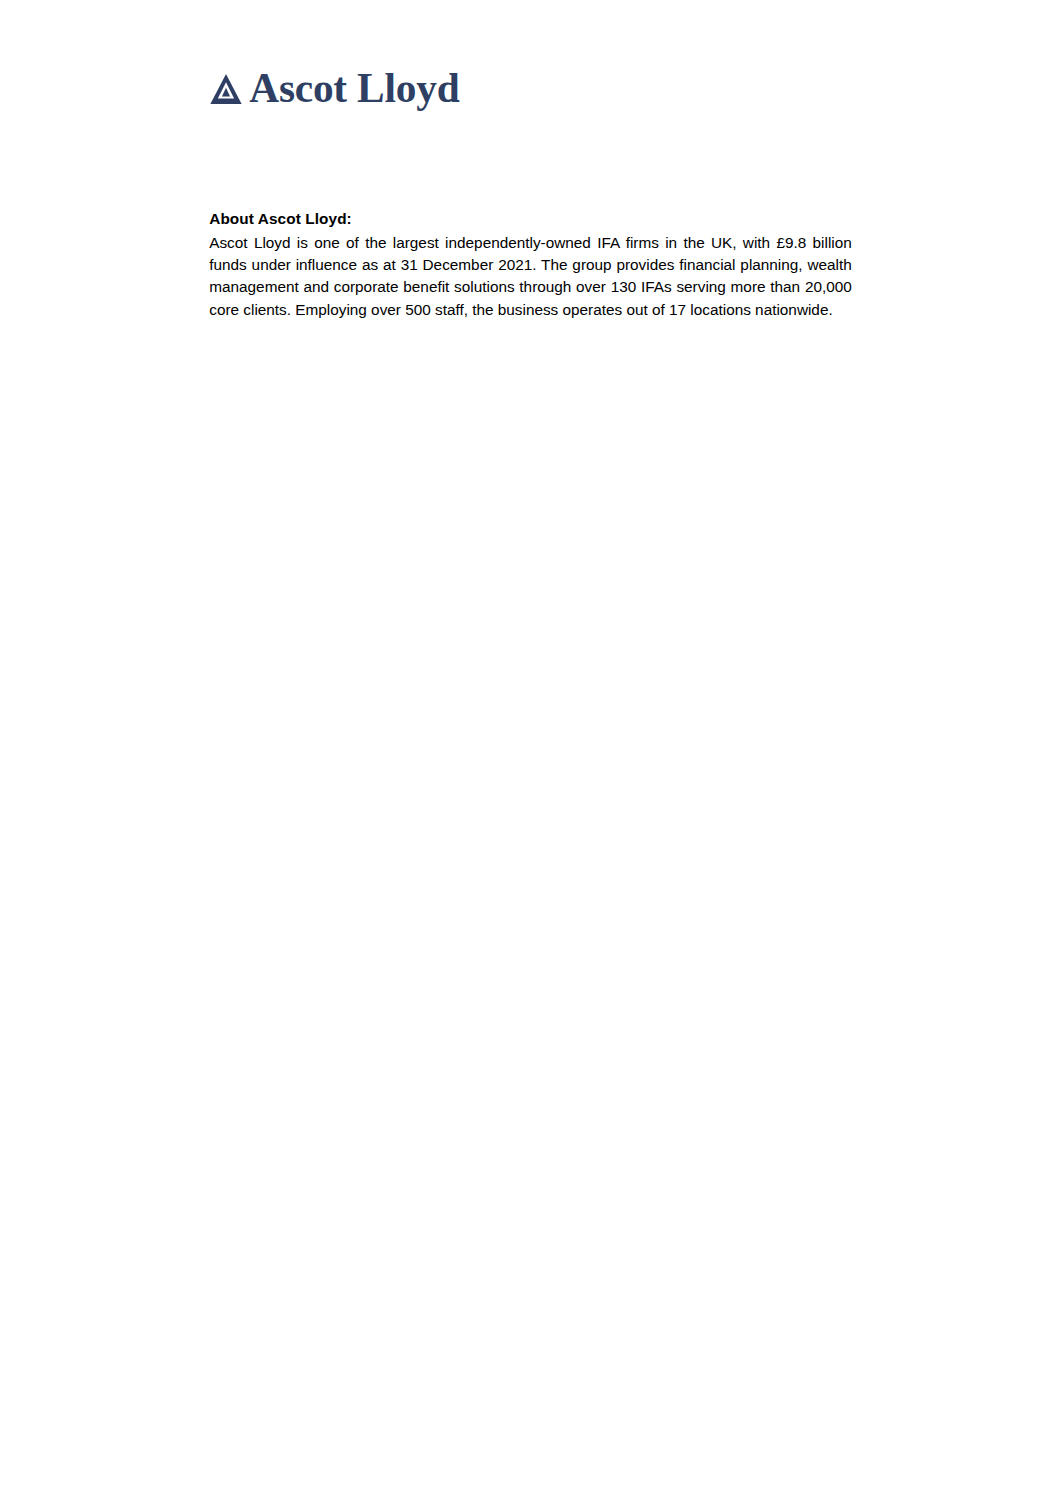Ascot Lloyd
About Ascot Lloyd:
Ascot Lloyd is one of the largest independently-owned IFA firms in the UK, with £9.8 billion funds under influence as at 31 December 2021. The group provides financial planning, wealth management and corporate benefit solutions through over 130 IFAs serving more than 20,000 core clients. Employing over 500 staff, the business operates out of 17 locations nationwide.